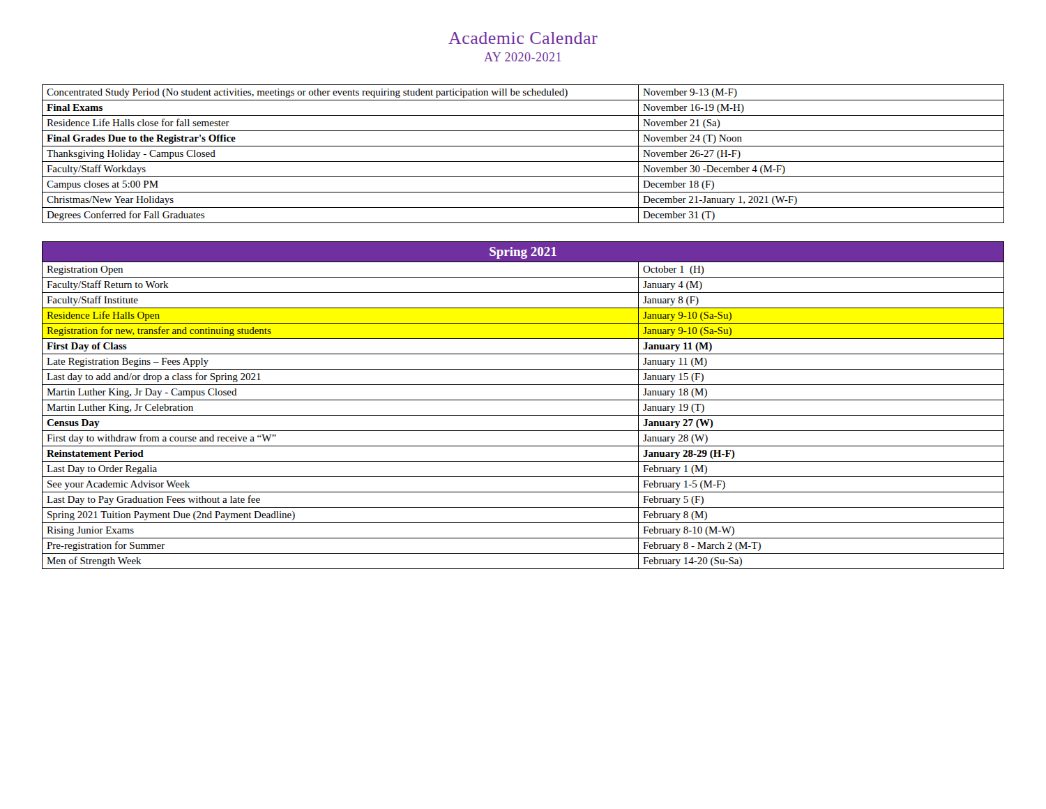Academic Calendar
AY 2020-2021
| Concentrated Study Period (No student activities, meetings or other events requiring student participation will be scheduled) | November 9-13 (M-F) |
| Final Exams | November 16-19 (M-H) |
| Residence Life Halls close for fall semester | November 21 (Sa) |
| Final Grades Due to the Registrar's Office | November 24 (T) Noon |
| Thanksgiving Holiday - Campus Closed | November 26-27 (H-F) |
| Faculty/Staff Workdays | November 30 -December 4 (M-F) |
| Campus closes at 5:00 PM | December 18 (F) |
| Christmas/New Year Holidays | December 21-January 1, 2021 (W-F) |
| Degrees Conferred for Fall Graduates | December 31 (T) |
| Spring 2021 |
| Registration Open | October 1 (H) |
| Faculty/Staff Return to Work | January 4 (M) |
| Faculty/Staff Institute | January 8 (F) |
| Residence Life Halls Open | January 9-10 (Sa-Su) |
| Registration for new, transfer and continuing students | January 9-10 (Sa-Su) |
| First Day of Class | January 11 (M) |
| Late Registration Begins – Fees Apply | January 11 (M) |
| Last day to add and/or drop a class for Spring 2021 | January 15 (F) |
| Martin Luther King, Jr Day - Campus Closed | January 18 (M) |
| Martin Luther King, Jr Celebration | January 19 (T) |
| Census Day | January 27 (W) |
| First day to withdraw from a course and receive a “W” | January 28 (W) |
| Reinstatement Period | January 28-29 (H-F) |
| Last Day to Order Regalia | February 1 (M) |
| See your Academic Advisor Week | February 1-5 (M-F) |
| Last Day to Pay Graduation Fees without a late fee | February 5 (F) |
| Spring 2021 Tuition Payment Due (2nd Payment Deadline) | February 8 (M) |
| Rising Junior Exams | February 8-10 (M-W) |
| Pre-registration for Summer | February 8 - March 2 (M-T) |
| Men of Strength Week | February 14-20 (Su-Sa) |